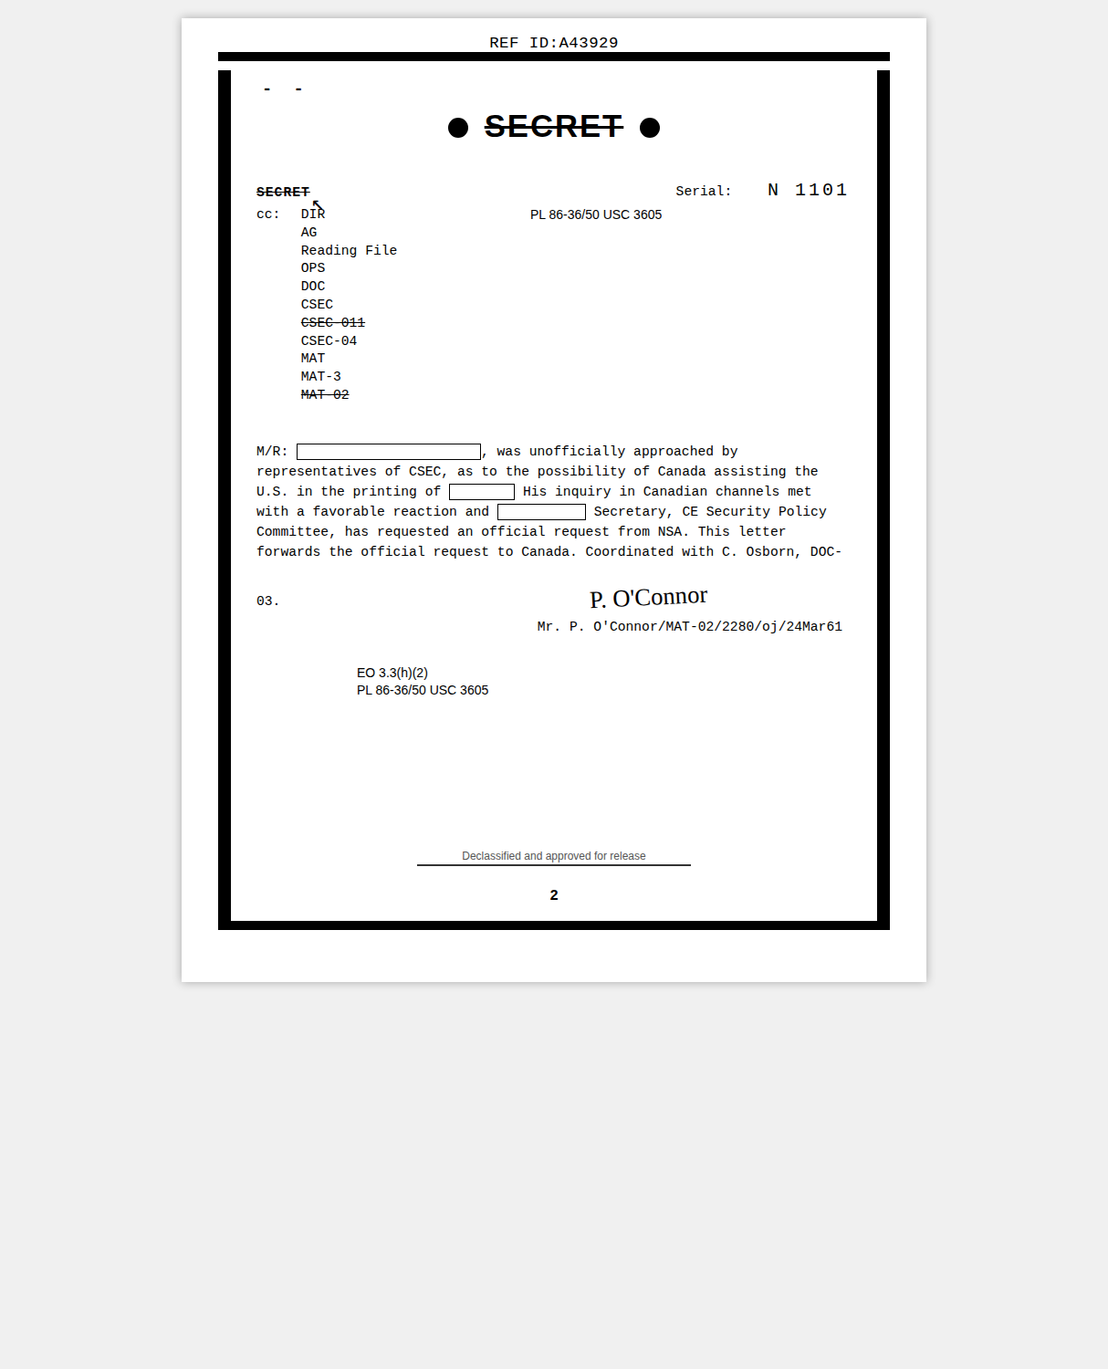REF ID:A43929
- -
SECRET
Serial: N 1101
SECRET
↖ cc: DIR
AG
Reading File
OPS
DOC
CSEC
CSEC-011
CSEC-04
MAT
MAT-3
MAT-02 PL 86-36/50 USC 3605
M/R: , was unofficially approached by representatives of CSEC, as to the possibility of Canada assisting the U.S. in the printing of His inquiry in Canadian channels met with a favorable reaction and Secretary, CE Security Policy Committee, has requested an official request from NSA. This letter forwards the official request to Canada. Coordinated with C. Osborn, DOC-03.
P. O'Connor
Mr. P. O'Connor/MAT-02/2280/oj/24Mar61
EO 3.3(h)(2)
PL 86-36/50 USC 3605
Declassified and approved for release
2